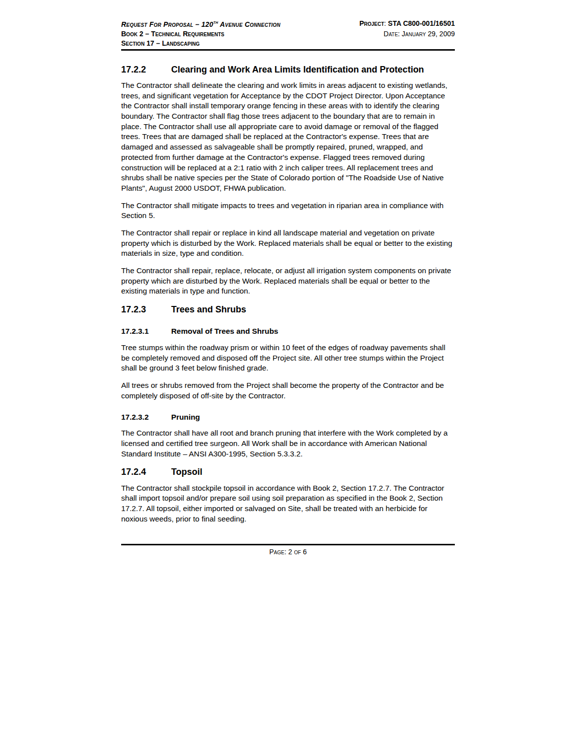| Request For Proposal – 120 th Avenue Connection | Project : STA C800-001/16501 |
| Book 2 – Technical Requirements | Date: January 29, 2009 |
| Section 17 – Landscaping | |
17.2.2 Clearing and Work Area Limits Identification and Protection
The Contractor shall delineate the clearing and work limits in areas adjacent to existing wetlands, trees, and significant vegetation for Acceptance by the CDOT Project Director. Upon Acceptance the Contractor shall install temporary orange fencing in these areas with to identify the clearing boundary. The Contractor shall flag those trees adjacent to the boundary that are to remain in place. The Contractor shall use all appropriate care to avoid damage or removal of the flagged trees. Trees that are damaged shall be replaced at the Contractor's expense. Trees that are damaged and assessed as salvageable shall be promptly repaired, pruned, wrapped, and protected from further damage at the Contractor's expense. Flagged trees removed during construction will be replaced at a 2:1 ratio with 2 inch caliper trees. All replacement trees and shrubs shall be native species per the State of Colorado portion of "The Roadside Use of Native Plants", August 2000 USDOT, FHWA publication.
The Contractor shall mitigate impacts to trees and vegetation in riparian area in compliance with Section 5.
The Contractor shall repair or replace in kind all landscape material and vegetation on private property which is disturbed by the Work. Replaced materials shall be equal or better to the existing materials in size, type and condition.
The Contractor shall repair, replace, relocate, or adjust all irrigation system components on private property which are disturbed by the Work. Replaced materials shall be equal or better to the existing materials in type and function.
17.2.3 Trees and Shrubs
17.2.3.1 Removal of Trees and Shrubs
Tree stumps within the roadway prism or within 10 feet of the edges of roadway pavements shall be completely removed and disposed off the Project site. All other tree stumps within the Project shall be ground 3 feet below finished grade.
All trees or shrubs removed from the Project shall become the property of the Contractor and be completely disposed of off-site by the Contractor.
17.2.3.2 Pruning
The Contractor shall have all root and branch pruning that interfere with the Work completed by a licensed and certified tree surgeon. All Work shall be in accordance with American National Standard Institute – ANSI A300-1995, Section 5.3.3.2.
17.2.4 Topsoil
The Contractor shall stockpile topsoil in accordance with Book 2, Section 17.2.7. The Contractor shall import topsoil and/or prepare soil using soil preparation as specified in the Book 2, Section 17.2.7. All topsoil, either imported or salvaged on Site, shall be treated with an herbicide for noxious weeds, prior to final seeding.
Page: 2 of 6